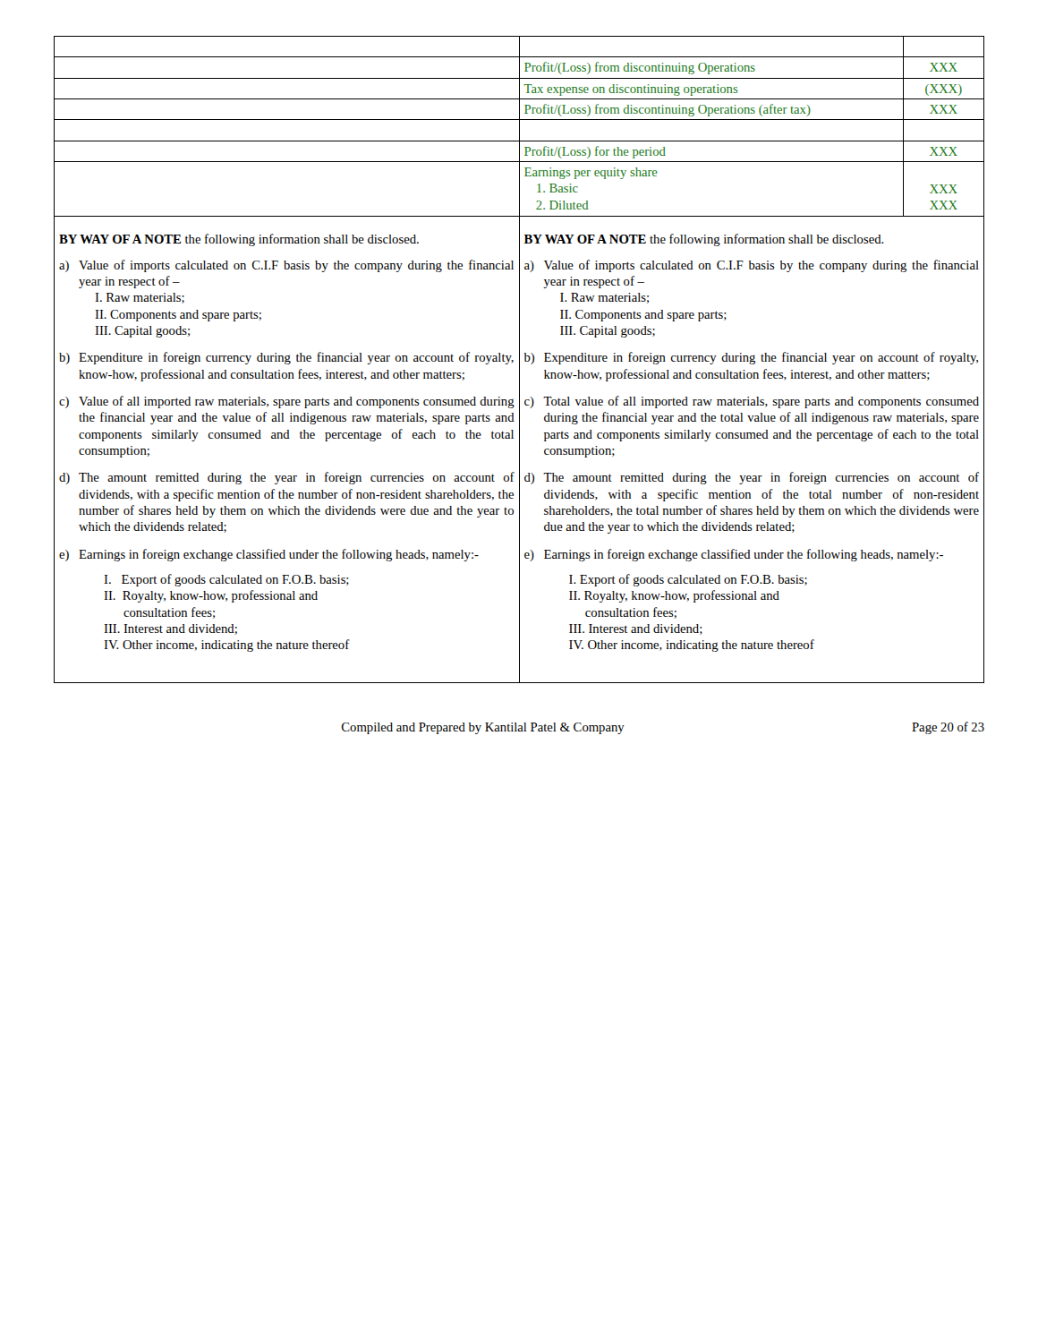| | Profit/(Loss) from discontinuing Operations | XXX |
| | Tax expense on discontinuing operations | (XXX) |
| | Profit/(Loss) from discontinuing Operations (after tax) | XXX |
| | Profit/(Loss) for the period | XXX |
| | Earnings per equity share Basic Diluted | XXX XXX |
| BY WAY OF A NOTE the following information shall be disclosed. a) Value of imports calculated on C.I.F basis by the company during the financial year in respect of – I. Raw materials; II. Components and spare parts; III. Capital goods; b) Expenditure in foreign currency during the financial year on account of royalty, know-how, professional and consultation fees, interest, and other matters; c) Value of all imported raw materials, spare parts and components consumed during the financial year and the value of all indigenous raw materials, spare parts and components similarly consumed and the percentage of each to the total consumption; d) The amount remitted during the year in foreign currencies on account of dividends, with a specific mention of the number of non-resident shareholders, the number of shares held by them on which the dividends were due and the year to which the dividends related; e) Earnings in foreign exchange classified under the following heads, namely:- I. Export of goods calculated on F.O.B. basis; II. Royalty, know-how, professional and consultation fees; III. Interest and dividend; IV. Other income, indicating the nature thereof | BY WAY OF A NOTE the following information shall be disclosed. a) Value of imports calculated on C.I.F basis by the company during the financial year in respect of – I. Raw materials; II. Components and spare parts; III. Capital goods; b) Expenditure in foreign currency during the financial year on account of royalty, know-how, professional and consultation fees, interest, and other matters; c) Total value of all imported raw materials, spare parts and components consumed during the financial year and the total value of all indigenous raw materials, spare parts and components similarly consumed and the percentage of each to the total consumption; d) The amount remitted during the year in foreign currencies on account of dividends, with a specific mention of the total number of non-resident shareholders, the total number of shares held by them on which the dividends were due and the year to which the dividends related; e) Earnings in foreign exchange classified under the following heads, namely:- I. Export of goods calculated on F.O.B. basis; II. Royalty, know-how, professional and consultation fees; III. Interest and dividend; IV. Other income, indicating the nature thereof |
Compiled and Prepared by Kantilal Patel & Company
Page 20 of 23